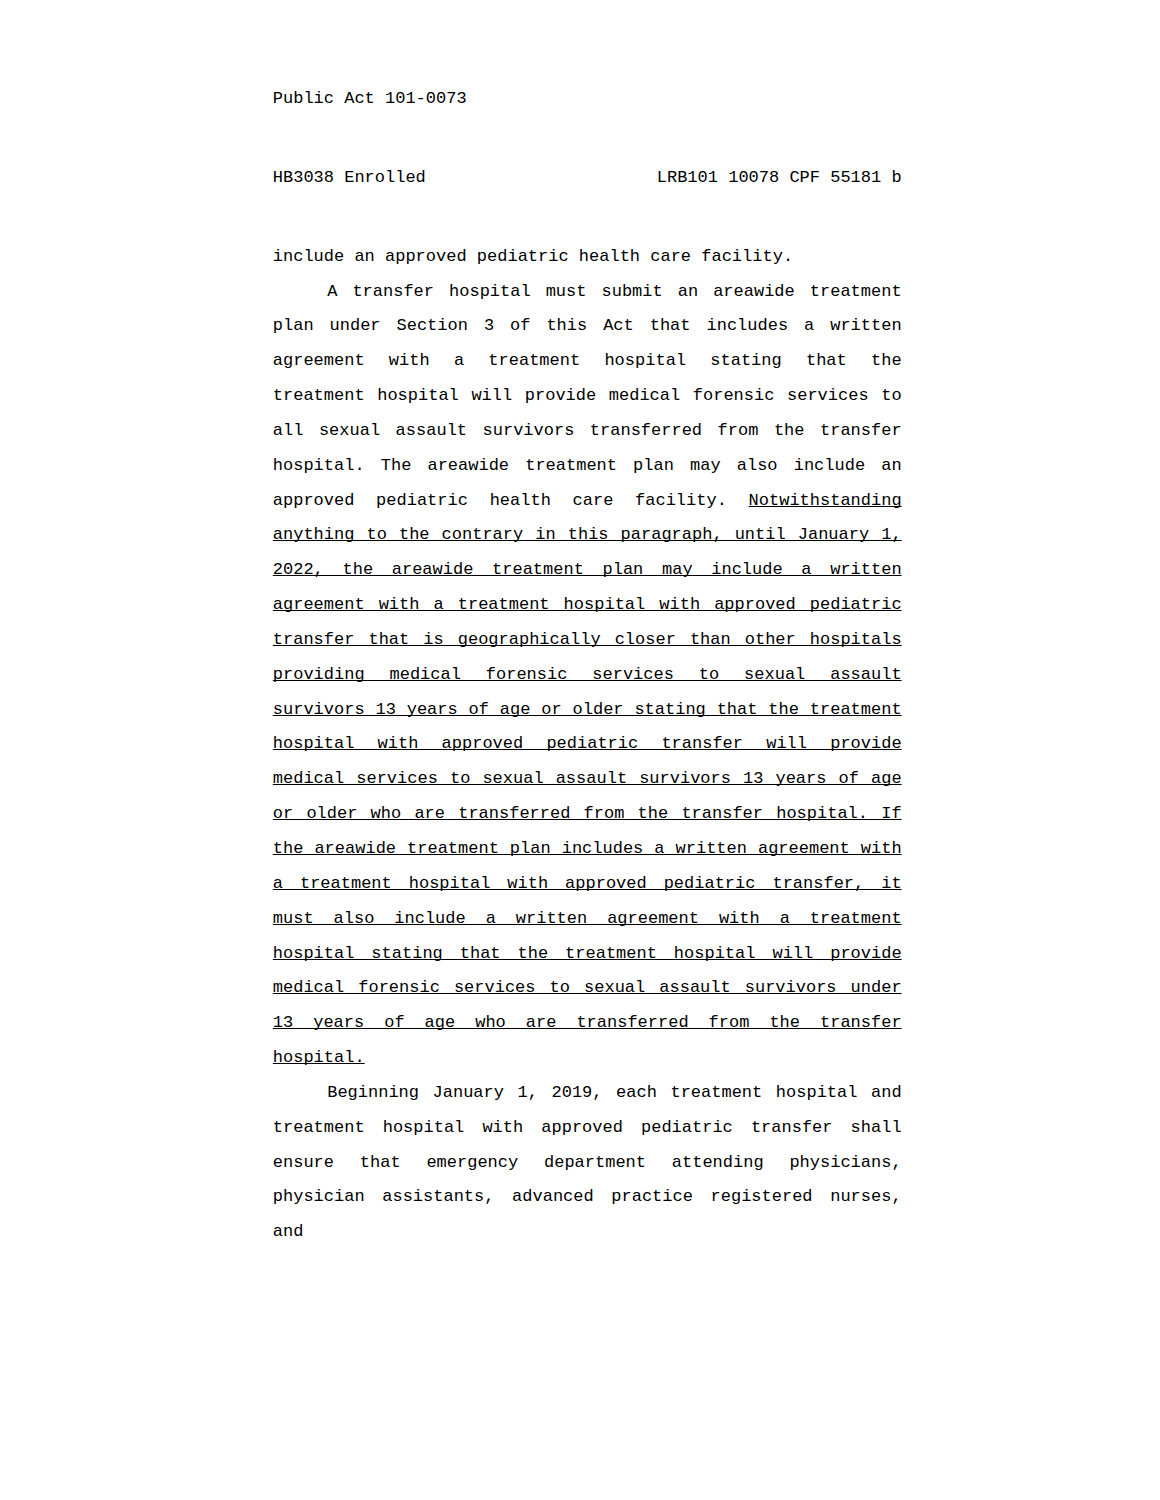Public Act 101-0073
HB3038 Enrolled LRB101 10078 CPF 55181 b
include an approved pediatric health care facility.
A transfer hospital must submit an areawide treatment plan under Section 3 of this Act that includes a written agreement with a treatment hospital stating that the treatment hospital will provide medical forensic services to all sexual assault survivors transferred from the transfer hospital. The areawide treatment plan may also include an approved pediatric health care facility. Notwithstanding anything to the contrary in this paragraph, until January 1, 2022, the areawide treatment plan may include a written agreement with a treatment hospital with approved pediatric transfer that is geographically closer than other hospitals providing medical forensic services to sexual assault survivors 13 years of age or older stating that the treatment hospital with approved pediatric transfer will provide medical services to sexual assault survivors 13 years of age or older who are transferred from the transfer hospital. If the areawide treatment plan includes a written agreement with a treatment hospital with approved pediatric transfer, it must also include a written agreement with a treatment hospital stating that the treatment hospital will provide medical forensic services to sexual assault survivors under 13 years of age who are transferred from the transfer hospital.
Beginning January 1, 2019, each treatment hospital and treatment hospital with approved pediatric transfer shall ensure that emergency department attending physicians, physician assistants, advanced practice registered nurses, and